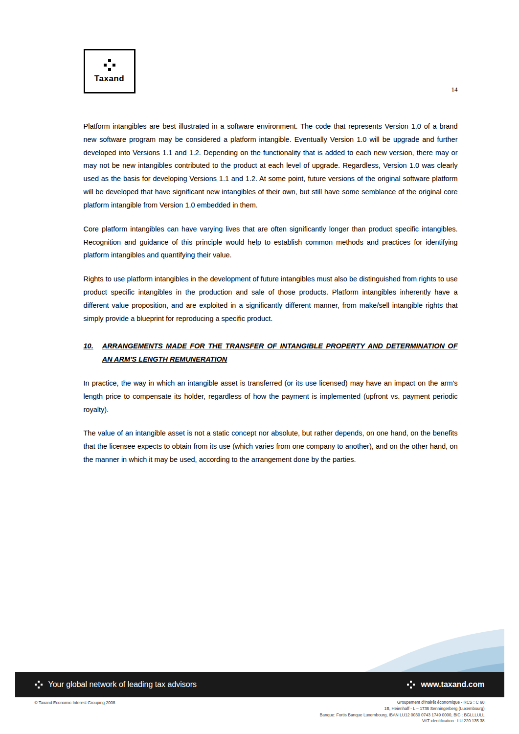Taxand
14
Platform intangibles are best illustrated in a software environment. The code that represents Version 1.0 of a brand new software program may be considered a platform intangible. Eventually Version 1.0 will be upgrade and further developed into Versions 1.1 and 1.2. Depending on the functionality that is added to each new version, there may or may not be new intangibles contributed to the product at each level of upgrade. Regardless, Version 1.0 was clearly used as the basis for developing Versions 1.1 and 1.2. At some point, future versions of the original software platform will be developed that have significant new intangibles of their own, but still have some semblance of the original core platform intangible from Version 1.0 embedded in them.
Core platform intangibles can have varying lives that are often significantly longer than product specific intangibles. Recognition and guidance of this principle would help to establish common methods and practices for identifying platform intangibles and quantifying their value.
Rights to use platform intangibles in the development of future intangibles must also be distinguished from rights to use product specific intangibles in the production and sale of those products. Platform intangibles inherently have a different value proposition, and are exploited in a significantly different manner, from make/sell intangible rights that simply provide a blueprint for reproducing a specific product.
10. ARRANGEMENTS MADE FOR THE TRANSFER OF INTANGIBLE PROPERTY AND DETERMINATION OF AN ARM'S LENGTH REMUNERATION
In practice, the way in which an intangible asset is transferred (or its use licensed) may have an impact on the arm's length price to compensate its holder, regardless of how the payment is implemented (upfront vs. payment periodic royalty).
The value of an intangible asset is not a static concept nor absolute, but rather depends, on one hand, on the benefits that the licensee expects to obtain from its use (which varies from one company to another), and on the other hand, on the manner in which it may be used, according to the arrangement done by the parties.
Your global network of leading tax advisors
www.taxand.com
© Taxand Economic Interest Grouping 2008
Groupement d'intérêt économique - RCS : C 68
1B, Heienhaff - L – 1736 Senningerberg (Luxembourg)
Banque: Fortis Banque Luxembourg, IBAN LU12 0030 0743 1749 0000, BIC : BGLLLULL
VAT identification : LU 220 135 38